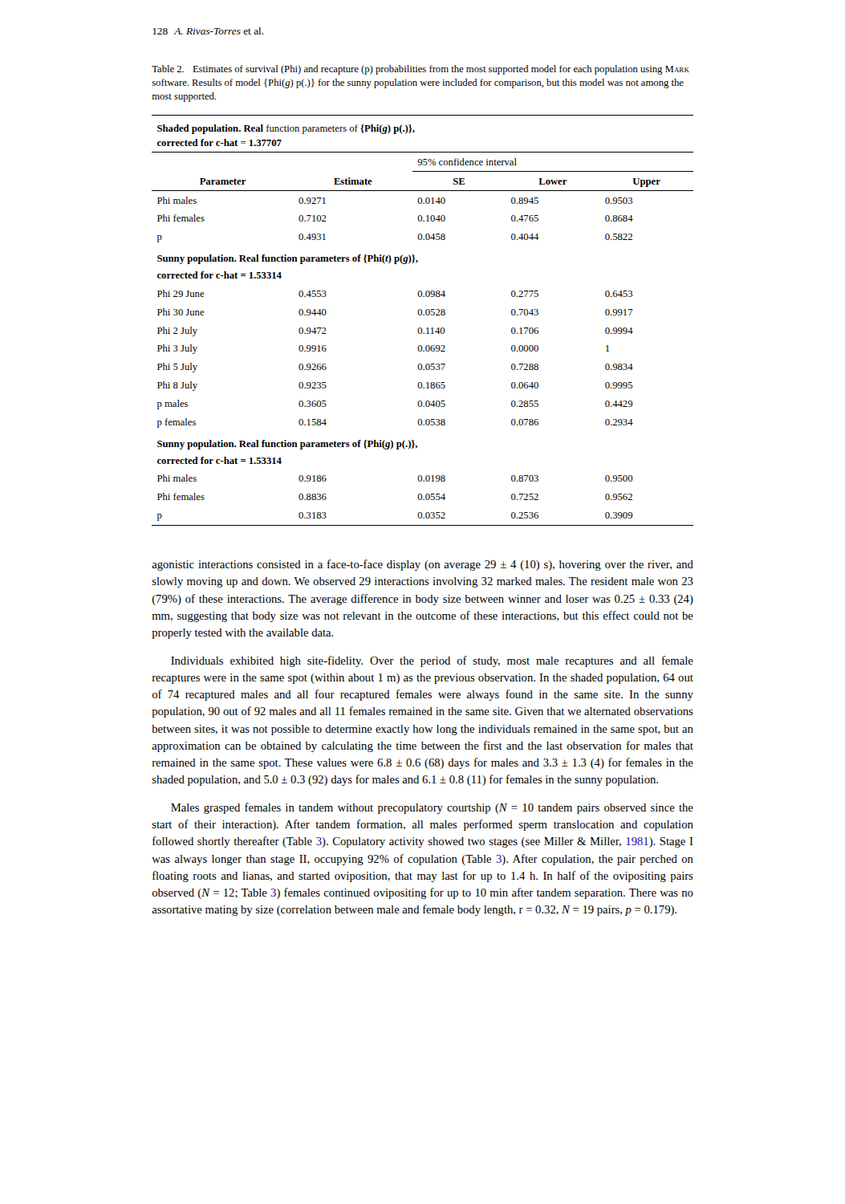128 A. Rivas-Torres et al.
Table 2. Estimates of survival (Phi) and recapture (p) probabilities from the most supported model for each population using Mark software. Results of model {Phi(g) p(.)} for the sunny population were included for comparison, but this model was not among the most supported.
| Shaded population. Real function parameters of {Phi( g ) p(.)}, corrected for c-hat = 1.37707 |
| | | 95% confidence interval |
| Parameter | Estimate | SE | Lower | Upper |
| Phi males | 0.9271 | 0.0140 | 0.8945 | 0.9503 |
| Phi females | 0.7102 | 0.1040 | 0.4765 | 0.8684 |
| p | 0.4931 | 0.0458 | 0.4044 | 0.5822 |
| Sunny population. Real function parameters of {Phi( t ) p( g )}, |
| corrected for c-hat = 1.53314 |
| Phi 29 June | 0.4553 | 0.0984 | 0.2775 | 0.6453 |
| Phi 30 June | 0.9440 | 0.0528 | 0.7043 | 0.9917 |
| Phi 2 July | 0.9472 | 0.1140 | 0.1706 | 0.9994 |
| Phi 3 July | 0.9916 | 0.0692 | 0.0000 | 1 |
| Phi 5 July | 0.9266 | 0.0537 | 0.7288 | 0.9834 |
| Phi 8 July | 0.9235 | 0.1865 | 0.0640 | 0.9995 |
| p males | 0.3605 | 0.0405 | 0.2855 | 0.4429 |
| p females | 0.1584 | 0.0538 | 0.0786 | 0.2934 |
| Sunny population. Real function parameters of {Phi( g ) p(.)}, |
| corrected for c-hat = 1.53314 |
| Phi males | 0.9186 | 0.0198 | 0.8703 | 0.9500 |
| Phi females | 0.8836 | 0.0554 | 0.7252 | 0.9562 |
| p | 0.3183 | 0.0352 | 0.2536 | 0.3909 |
agonistic interactions consisted in a face-to-face display (on average 29 ± 4 (10) s), hovering over the river, and slowly moving up and down. We observed 29 interactions involving 32 marked males. The resident male won 23 (79%) of these interactions. The average difference in body size between winner and loser was 0.25 ± 0.33 (24) mm, suggesting that body size was not relevant in the outcome of these interactions, but this effect could not be properly tested with the available data.
Individuals exhibited high site-fidelity. Over the period of study, most male recaptures and all female recaptures were in the same spot (within about 1 m) as the previous observation. In the shaded population, 64 out of 74 recaptured males and all four recaptured females were always found in the same site. In the sunny population, 90 out of 92 males and all 11 females remained in the same site. Given that we alternated observations between sites, it was not possible to determine exactly how long the individuals remained in the same spot, but an approximation can be obtained by calculating the time between the first and the last observation for males that remained in the same spot. These values were 6.8 ± 0.6 (68) days for males and 3.3 ± 1.3 (4) for females in the shaded population, and 5.0 ± 0.3 (92) days for males and 6.1 ± 0.8 (11) for females in the sunny population.
Males grasped females in tandem without precopulatory courtship (N = 10 tandem pairs observed since the start of their interaction). After tandem formation, all males performed sperm translocation and copulation followed shortly thereafter (Table 3). Copulatory activity showed two stages (see Miller & Miller, 1981). Stage I was always longer than stage II, occupying 92% of copulation (Table 3). After copulation, the pair perched on floating roots and lianas, and started oviposition, that may last for up to 1.4 h. In half of the ovipositing pairs observed (N = 12; Table 3) females continued ovipositing for up to 10 min after tandem separation. There was no assortative mating by size (correlation between male and female body length, r = 0.32, N = 19 pairs, p = 0.179).